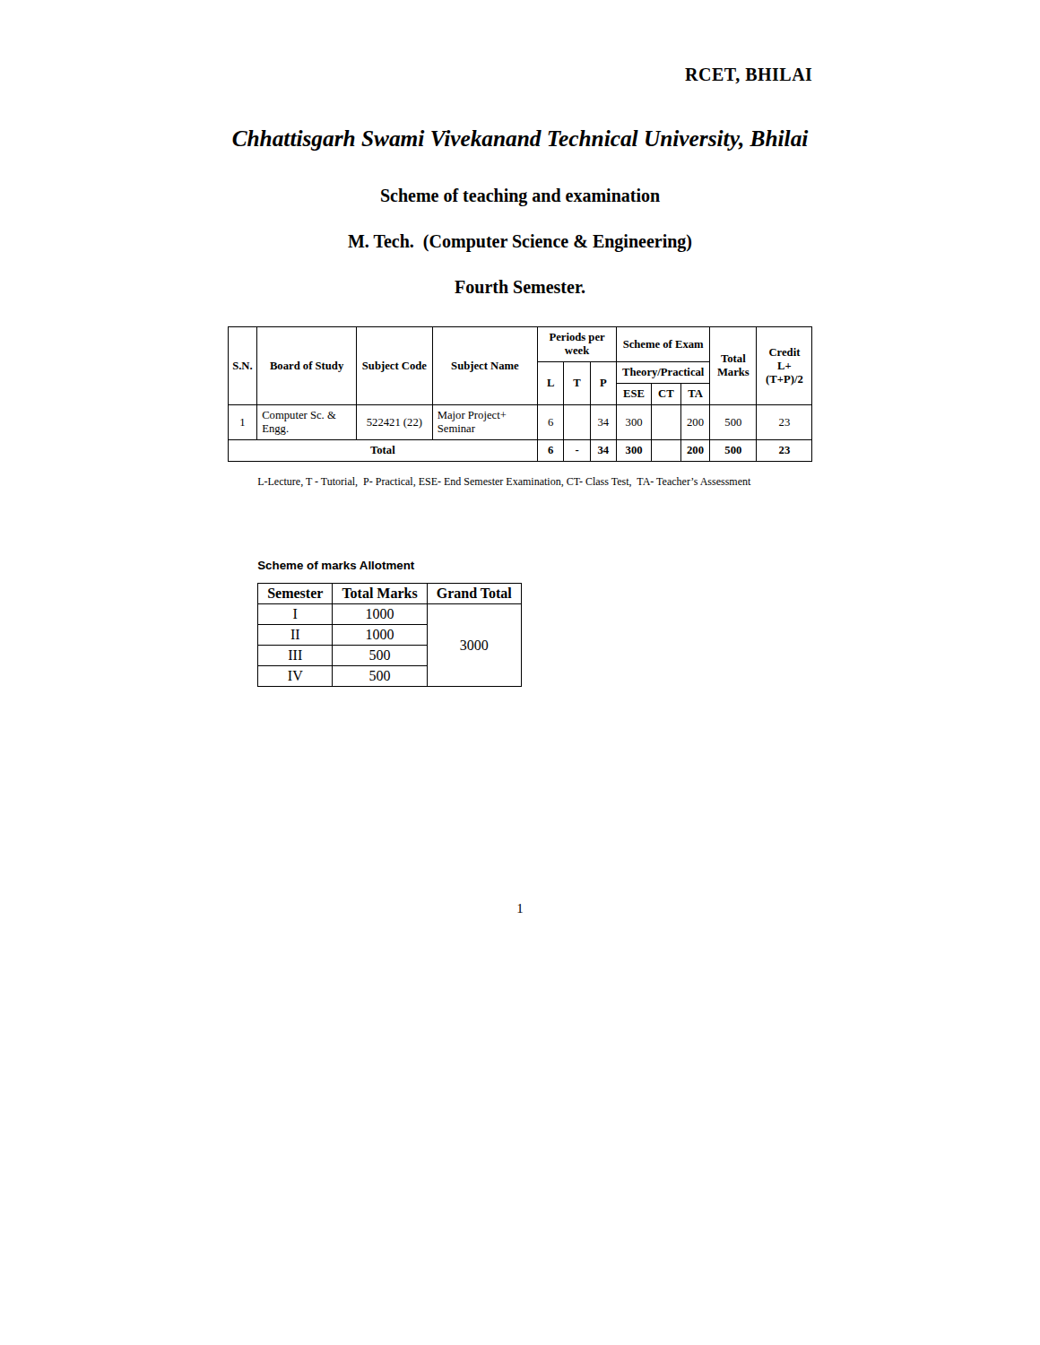RCET, BHILAI
Chhattisgarh Swami Vivekanand Technical University, Bhilai
Scheme of teaching and examination
M. Tech. (Computer Science & Engineering)
Fourth Semester.
| S.N. | Board of Study | Subject Code | Subject Name | Periods per week | Scheme of Exam | Total Marks | Credit L+(T+P)/2 |
| --- | --- | --- | --- | --- | --- | --- | --- |
| L | T | P | Theory/Practical |
| ESE | CT | TA |
| 1 | Computer Sc. & Engg. | 522421 (22) | Major Project+ Seminar | 6 | | 34 | 300 | | 200 | 500 | 23 |
| Total | 6 | - | 34 | 300 | | 200 | 500 | 23 |
L-Lecture, T - Tutorial, P- Practical, ESE- End Semester Examination, CT- Class Test, TA- Teacher’s Assessment
Scheme of marks Allotment
| Semester | Total Marks | Grand Total |
| --- | --- | --- |
| I | 1000 | 3000 |
| II | 1000 |
| III | 500 |
| IV | 500 |
1